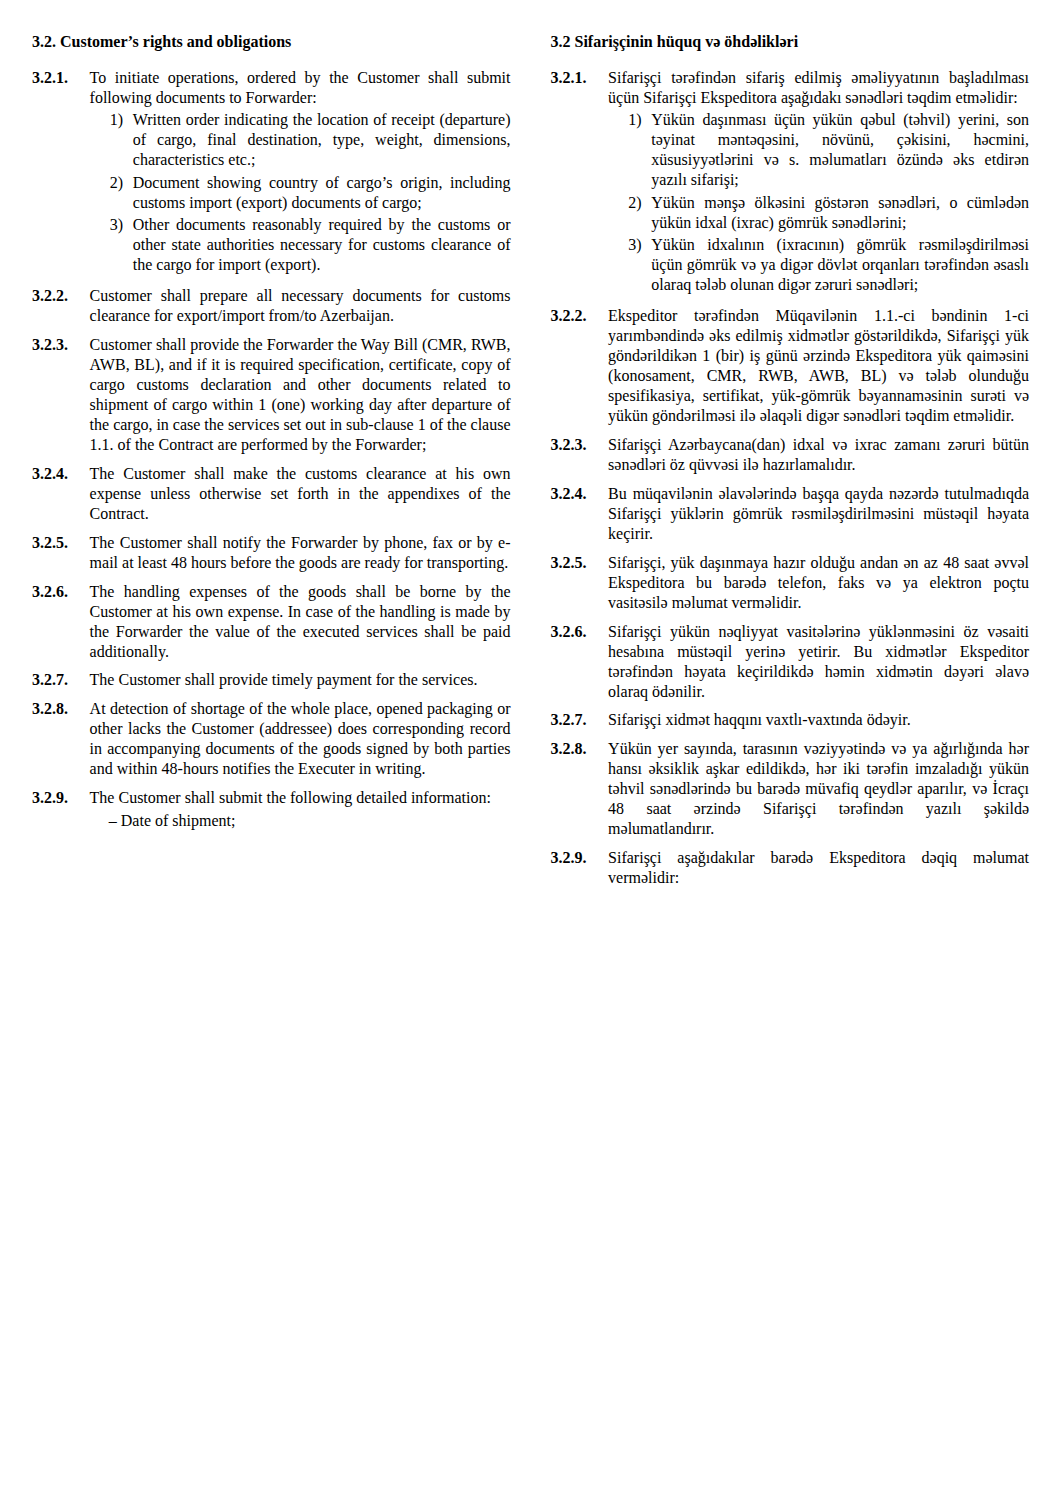3.2. Customer’s rights and obligations
3.2.1. To initiate operations, ordered by the Customer shall submit following documents to Forwarder:
1) Written order indicating the location of receipt (departure) of cargo, final destination, type, weight, dimensions, characteristics etc.;
2) Document showing country of cargo’s origin, including customs import (export) documents of cargo;
3) Other documents reasonably required by the customs or other state authorities necessary for customs clearance of the cargo for import (export).
3.2.2. Customer shall prepare all necessary documents for customs clearance for export/import from/to Azerbaijan.
3.2.3. Customer shall provide the Forwarder the Way Bill (CMR, RWB, AWB, BL), and if it is required specification, certificate, copy of cargo customs declaration and other documents related to shipment of cargo within 1 (one) working day after departure of the cargo, in case the services set out in sub-clause 1 of the clause 1.1. of the Contract are performed by the Forwarder;
3.2.4. The Customer shall make the customs clearance at his own expense unless otherwise set forth in the appendixes of the Contract.
3.2.5. The Customer shall notify the Forwarder by phone, fax or by e-mail at least 48 hours before the goods are ready for transporting.
3.2.6. The handling expenses of the goods shall be borne by the Customer at his own expense. In case of the handling is made by the Forwarder the value of the executed services shall be paid additionally.
3.2.7. The Customer shall provide timely payment for the services.
3.2.8. At detection of shortage of the whole place, opened packaging or other lacks the Customer (addressee) does corresponding record in accompanying documents of the goods signed by both parties and within 48-hours notifies the Executer in writing.
3.2.9. The Customer shall submit the following detailed information:
Date of shipment;
3.2 Sifarişçinin hüquq və öhdəlikləri
3.2.1. Sifarişçi tərəfindən sifariş edilmiş əməliyyatının başladılması üçün Sifarişçi Ekspeditora aşağıdakı sənədləri təqdim etməlidir:
1) Yükün daşınması üçün yükün qəbul (təhvil) yerini, son təyinat məntəqəsini, növünü, çəkisini, həcmini, xüsusiyyətlərini və s. məlumatları özündə əks etdirən yazılı sifarişi;
2) Yükün mənşə ölkəsini göstərən sənədləri, o cümlədən yükün idxal (ixrac) gömrük sənədlərini;
3) Yükün idxalının (ixracının) gömrük rəsmiləşdirilməsi üçün gömrük və ya digər dövlət orqanları tərəfindən əsaslı olaraq tələb olunan digər zəruri sənədləri;
3.2.2. Ekspeditor tərəfindən Müqavilənin 1.1.-ci bəndinin 1-ci yarımbəndində əks edilmiş xidmətlər göstərildikdə, Sifarişçi yük göndərildikən 1 (bir) iş günü ərzində Ekspeditora yük qaiməsini (konosament, CMR, RWB, AWB, BL) və tələb olunduğu spesifikasiya, sertifikat, yük-gömrük bəyannaməsinin surəti və yükün göndərilməsi ilə əlaqəli digər sənədləri təqdim etməlidir.
3.2.3. Sifarişçi Azərbaycana(dan) idxal və ixrac zamanı zəruri bütün sənədləri öz qüvvəsi ilə hazırlamalıdır.
3.2.4. Bu müqavilənin əlavələrində başqa qayda nəzərdə tutulmadıqda Sifarişçi yüklərin gömrük rəsmiləşdirilməsini müstəqil həyata keçirir.
3.2.5. Sifarişçi, yük daşınmaya hazır olduğu andan ən az 48 saat əvvəl Ekspeditora bu barədə telefon, faks və ya elektron poçtu vasitəsilə məlumat verməlidir.
3.2.6. Sifarişçi yükün nəqliyyat vasitələrinə yüklənməsini öz vəsaiti hesabına müstəqil yerinə yetirir. Bu xidmətlər Ekspeditor tərəfindən həyata keçirildikdə həmin xidmətin dəyəri əlavə olaraq ödənilir.
3.2.7. Sifarişçi xidmət haqqını vaxtlı-vaxtında ödəyir.
3.2.8. Yükün yer sayında, tarasının vəziyyətində və ya ağırlığında hər hansı əksiklik aşkar edildikdə, hər iki tərəfin imzaladığı yükün təhvil sənədlərində bu barədə müvafiq qeydlər aparılır, və İcraçı 48 saat ərzində Sifarişçi tərəfindən yazılı şəkildə məlumatlandırır.
3.2.9. Sifarişçi aşağıdakılar barədə Ekspeditora dəqiq məlumat verməlidir: